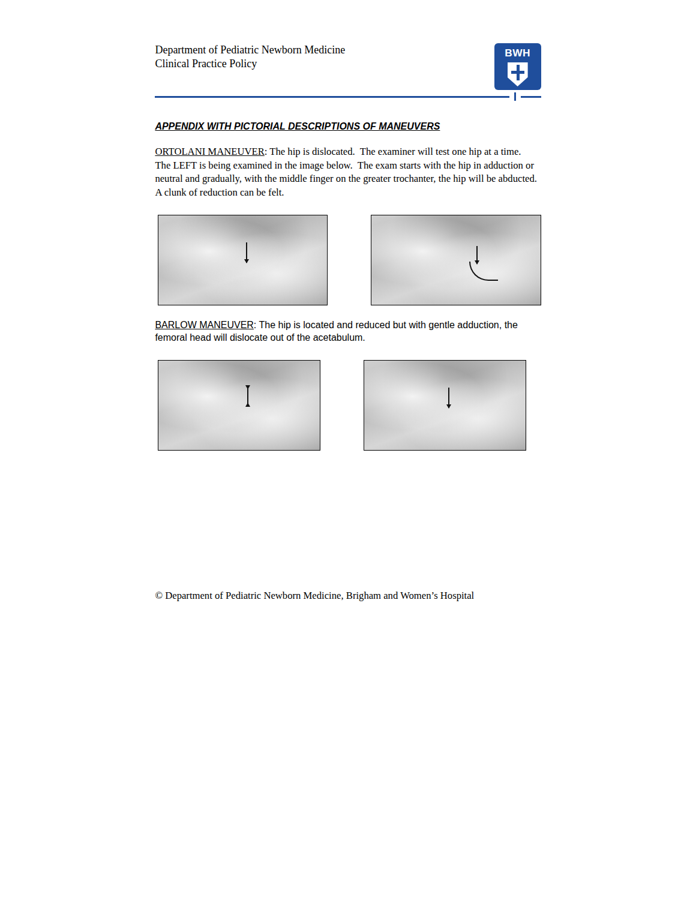Department of Pediatric Newborn Medicine
Clinical Practice Policy
BWH
APPENDIX WITH PICTORIAL DESCRIPTIONS OF MANEUVERS
ORTOLANI MANEUVER: The hip is dislocated. The examiner will test one hip at a time. The LEFT is being examined in the image below. The exam starts with the hip in adduction or neutral and gradually, with the middle finger on the greater trochanter, the hip will be abducted. A clunk of reduction can be felt.
BARLOW MANEUVER: The hip is located and reduced but with gentle adduction, the femoral head will dislocate out of the acetabulum.
© Department of Pediatric Newborn Medicine, Brigham and Women’s Hospital